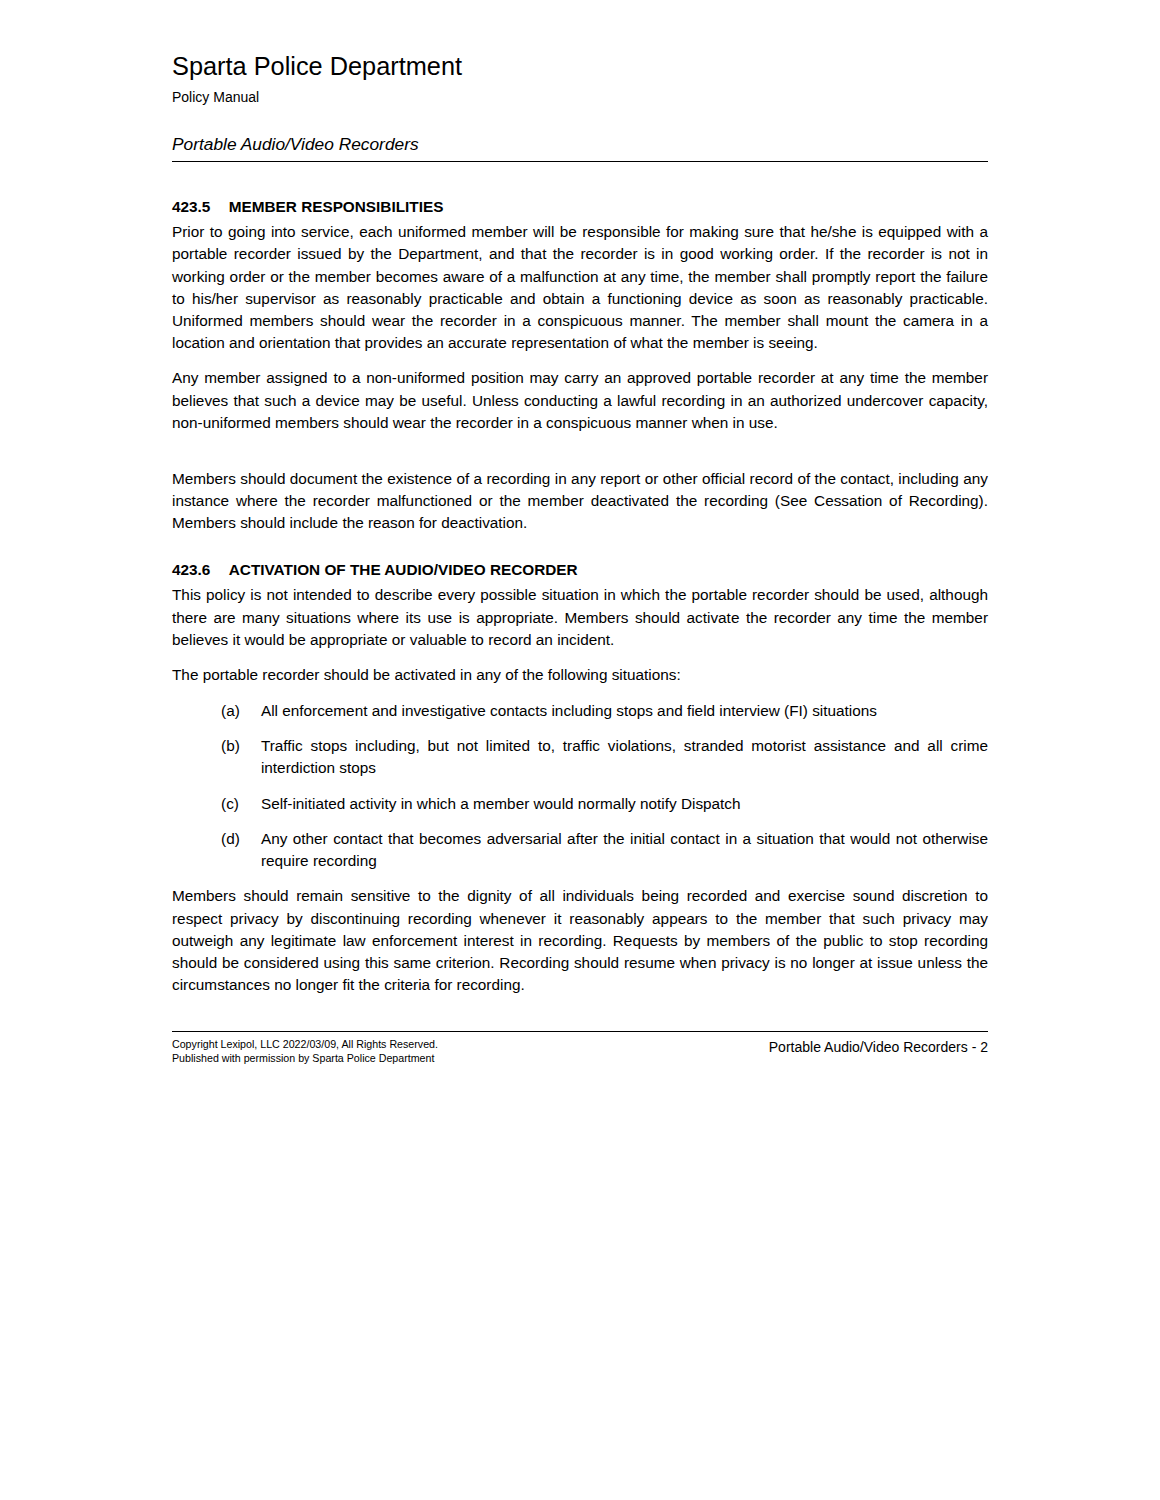Sparta Police Department
Policy Manual
Portable Audio/Video Recorders
423.5 MEMBER RESPONSIBILITIES
Prior to going into service, each uniformed member will be responsible for making sure that he/she is equipped with a portable recorder issued by the Department, and that the recorder is in good working order. If the recorder is not in working order or the member becomes aware of a malfunction at any time, the member shall promptly report the failure to his/her supervisor as reasonably practicable and obtain a functioning device as soon as reasonably practicable. Uniformed members should wear the recorder in a conspicuous manner. The member shall mount the camera in a location and orientation that provides an accurate representation of what the member is seeing.
Any member assigned to a non-uniformed position may carry an approved portable recorder at any time the member believes that such a device may be useful. Unless conducting a lawful recording in an authorized undercover capacity, non-uniformed members should wear the recorder in a conspicuous manner when in use.
Members should document the existence of a recording in any report or other official record of the contact, including any instance where the recorder malfunctioned or the member deactivated the recording (See Cessation of Recording). Members should include the reason for deactivation.
423.6 ACTIVATION OF THE AUDIO/VIDEO RECORDER
This policy is not intended to describe every possible situation in which the portable recorder should be used, although there are many situations where its use is appropriate. Members should activate the recorder any time the member believes it would be appropriate or valuable to record an incident.
The portable recorder should be activated in any of the following situations:
(a) All enforcement and investigative contacts including stops and field interview (FI) situations
(b) Traffic stops including, but not limited to, traffic violations, stranded motorist assistance and all crime interdiction stops
(c) Self-initiated activity in which a member would normally notify Dispatch
(d) Any other contact that becomes adversarial after the initial contact in a situation that would not otherwise require recording
Members should remain sensitive to the dignity of all individuals being recorded and exercise sound discretion to respect privacy by discontinuing recording whenever it reasonably appears to the member that such privacy may outweigh any legitimate law enforcement interest in recording. Requests by members of the public to stop recording should be considered using this same criterion. Recording should resume when privacy is no longer at issue unless the circumstances no longer fit the criteria for recording.
Copyright Lexipol, LLC 2022/03/09, All Rights Reserved.
Published with permission by Sparta Police Department
Portable Audio/Video Recorders - 2